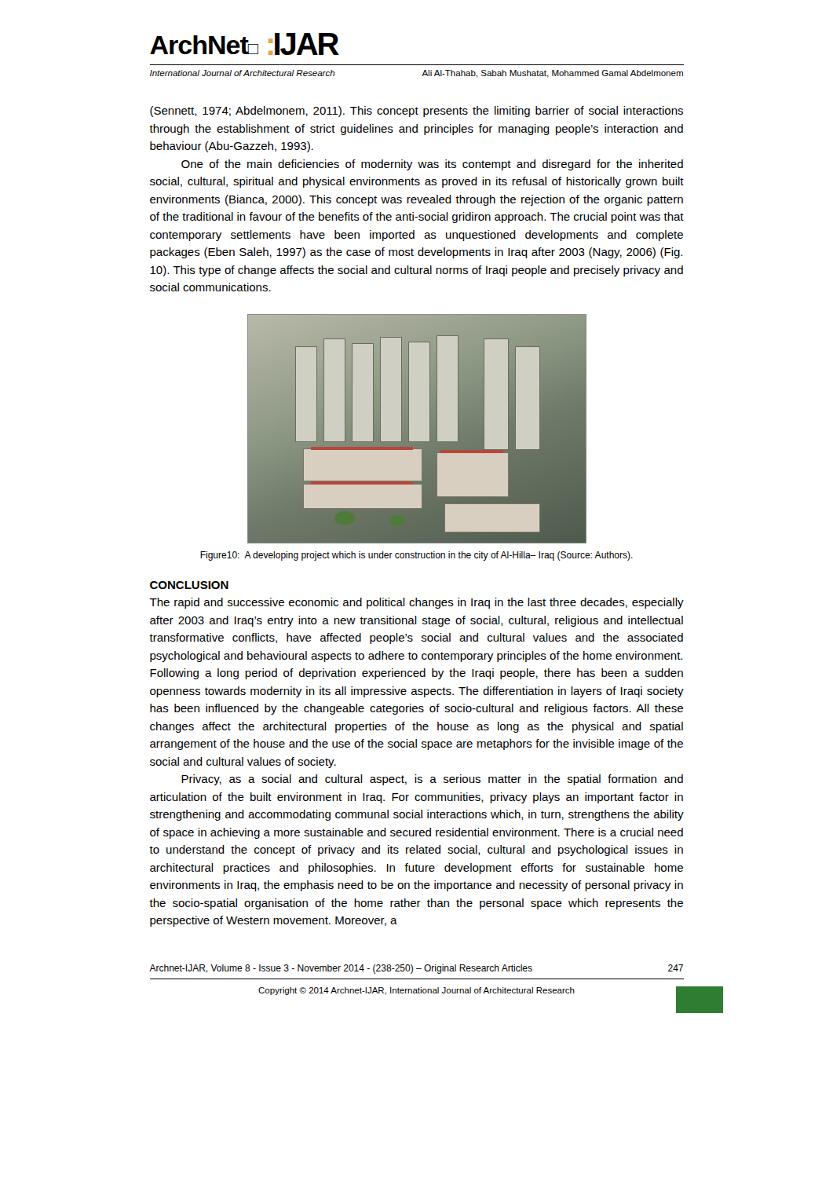ArchNet□
: IJAR
International Journal of Architectural Research Ali Al-Thahab, Sabah Mushatat, Mohammed Gamal Abdelmonem
(Sennett, 1974; Abdelmonem, 2011). This concept presents the limiting barrier of social interactions through the establishment of strict guidelines and principles for managing people’s interaction and behaviour (Abu-Gazzeh, 1993).
One of the main deficiencies of modernity was its contempt and disregard for the inherited social, cultural, spiritual and physical environments as proved in its refusal of historically grown built environments (Bianca, 2000). This concept was revealed through the rejection of the organic pattern of the traditional in favour of the benefits of the anti-social gridiron approach. The crucial point was that contemporary settlements have been imported as unquestioned developments and complete packages (Eben Saleh, 1997) as the case of most developments in Iraq after 2003 (Nagy, 2006) (Fig. 10). This type of change affects the social and cultural norms of Iraqi people and precisely privacy and social communications.
Figure10: A developing project which is under construction in the city of Al-Hilla– Iraq (Source: Authors).
Conclusion
The rapid and successive economic and political changes in Iraq in the last three decades, especially after 2003 and Iraq’s entry into a new transitional stage of social, cultural, religious and intellectual transformative conflicts, have affected people’s social and cultural values and the associated psychological and behavioural aspects to adhere to contemporary principles of the home environment. Following a long period of deprivation experienced by the Iraqi people, there has been a sudden openness towards modernity in its all impressive aspects. The differentiation in layers of Iraqi society has been influenced by the changeable categories of socio-cultural and religious factors. All these changes affect the architectural properties of the house as long as the physical and spatial arrangement of the house and the use of the social space are metaphors for the invisible image of the social and cultural values of society.
Privacy, as a social and cultural aspect, is a serious matter in the spatial formation and articulation of the built environment in Iraq. For communities, privacy plays an important factor in strengthening and accommodating communal social interactions which, in turn, strengthens the ability of space in achieving a more sustainable and secured residential environment. There is a crucial need to understand the concept of privacy and its related social, cultural and psychological issues in architectural practices and philosophies. In future development efforts for sustainable home environments in Iraq, the emphasis need to be on the importance and necessity of personal privacy in the socio-spatial organisation of the home rather than the personal space which represents the perspective of Western movement. Moreover, a
Archnet-IJAR, Volume 8 - Issue 3 - November 2014 - (238-250) – Original Research Articles 247
Copyright © 2014 Archnet-IJAR, International Journal of Architectural Research